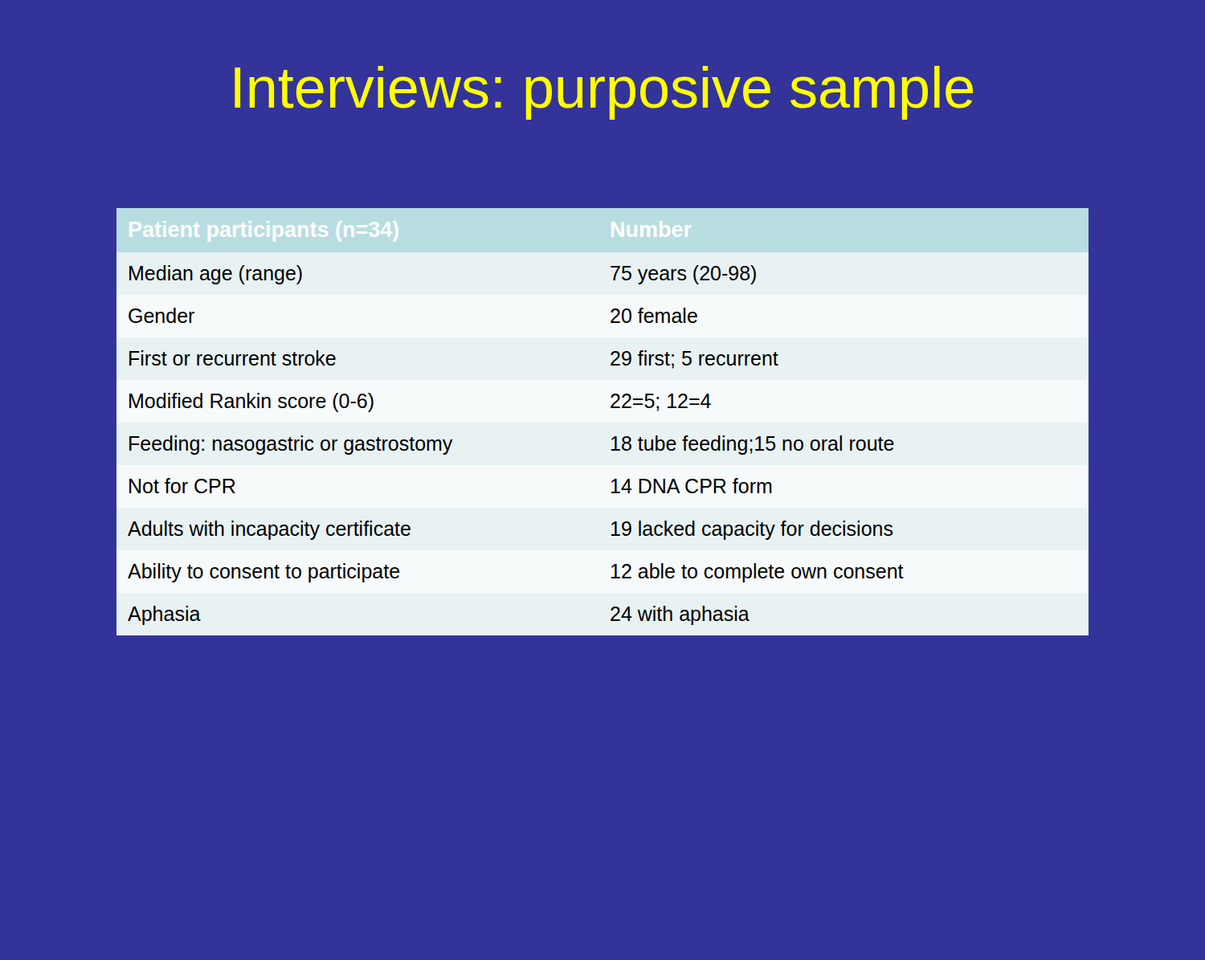Interviews: purposive sample
| Patient participants (n=34) | Number |
| --- | --- |
| Median age (range) | 75 years (20-98) |
| Gender | 20 female |
| First or recurrent stroke | 29 first; 5 recurrent |
| Modified Rankin score (0-6) | 22=5; 12=4 |
| Feeding: nasogastric or gastrostomy | 18 tube feeding;15 no oral route |
| Not for CPR | 14 DNA CPR form |
| Adults with incapacity certificate | 19 lacked capacity for decisions |
| Ability to consent to participate | 12 able to complete own consent |
| Aphasia | 24 with aphasia |